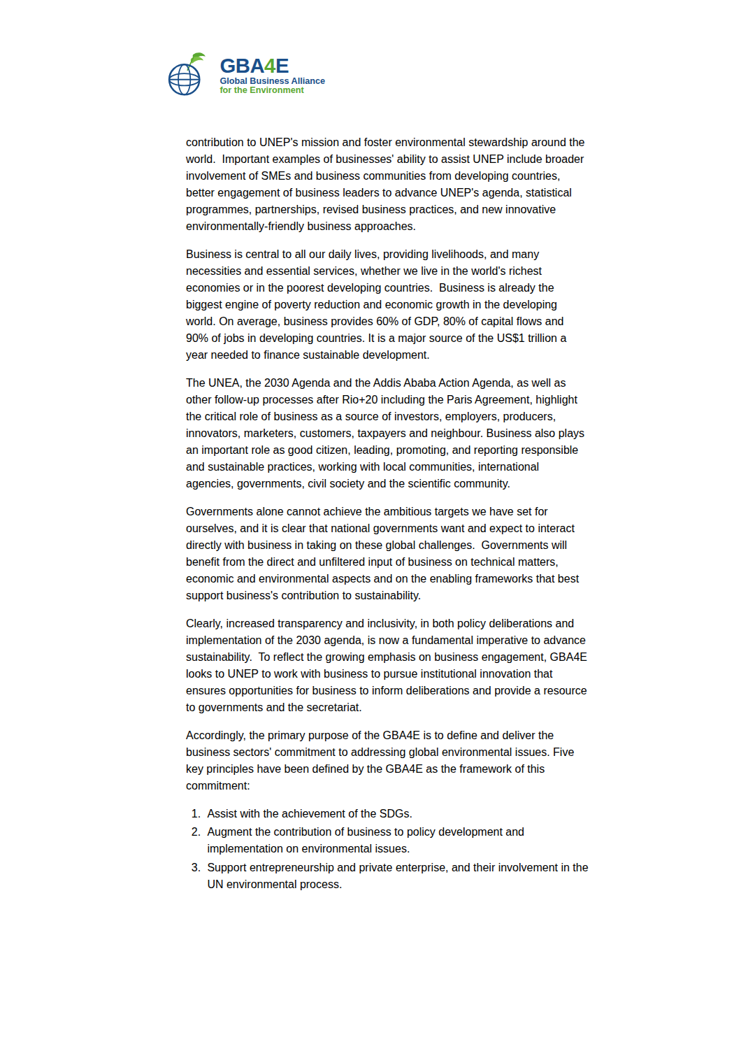GBA4 E
Global Business Alliance
for the Environment
contribution to UNEP's mission and foster environmental stewardship around the world. Important examples of businesses' ability to assist UNEP include broader involvement of SMEs and business communities from developing countries, better engagement of business leaders to advance UNEP's agenda, statistical programmes, partnerships, revised business practices, and new innovative environmentally-friendly business approaches.
Business is central to all our daily lives, providing livelihoods, and many necessities and essential services, whether we live in the world's richest economies or in the poorest developing countries. Business is already the biggest engine of poverty reduction and economic growth in the developing world. On average, business provides 60% of GDP, 80% of capital flows and 90% of jobs in developing countries. It is a major source of the US$1 trillion a year needed to finance sustainable development.
The UNEA, the 2030 Agenda and the Addis Ababa Action Agenda, as well as other follow-up processes after Rio+20 including the Paris Agreement, highlight the critical role of business as a source of investors, employers, producers, innovators, marketers, customers, taxpayers and neighbour. Business also plays an important role as good citizen, leading, promoting, and reporting responsible and sustainable practices, working with local communities, international agencies, governments, civil society and the scientific community.
Governments alone cannot achieve the ambitious targets we have set for ourselves, and it is clear that national governments want and expect to interact directly with business in taking on these global challenges. Governments will benefit from the direct and unfiltered input of business on technical matters, economic and environmental aspects and on the enabling frameworks that best support business's contribution to sustainability.
Clearly, increased transparency and inclusivity, in both policy deliberations and implementation of the 2030 agenda, is now a fundamental imperative to advance sustainability. To reflect the growing emphasis on business engagement, GBA4E looks to UNEP to work with business to pursue institutional innovation that ensures opportunities for business to inform deliberations and provide a resource to governments and the secretariat.
Accordingly, the primary purpose of the GBA4E is to define and deliver the business sectors' commitment to addressing global environmental issues. Five key principles have been defined by the GBA4E as the framework of this commitment:
Assist with the achievement of the SDGs.
Augment the contribution of business to policy development and implementation on environmental issues.
Support entrepreneurship and private enterprise, and their involvement in the UN environmental process.